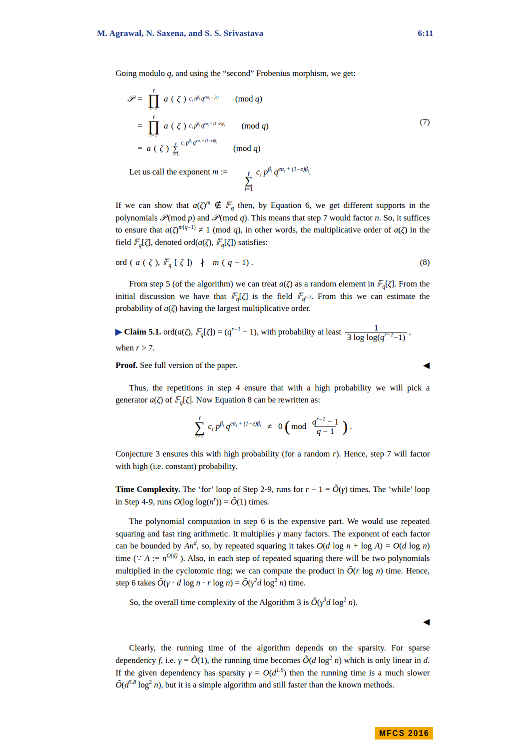M. Agrawal, N. Saxena, and S. S. Srivastava 6:11
Going modulo q, and using the “second” Frobenius morphism, we get:
𝒫 = γ∏i=1 a(ζ)ci nβi qe(αi − βi) (mod q)
= γ∏i=1 a(ζ)ci pβi qeαi + (1−e)βi (mod q)
= a(ζ)γ∑i=1 ci pβi qeαi + (1−e)βi (mod q) (7)
Let us call the exponent m := γ∑i=1 ci pβi qeαi + (1−e)βi.
If we can show that a(ζ)m ∉ 𝔽q then, by Equation 6, we get different supports in the polynomials 𝒫 (mod p) and 𝒫 (mod q). This means that step 7 would factor n. So, it suffices to ensure that a(ζ)m(q−1) ≠ 1 (mod q), in other words, the multiplicative order of a(ζ) in the field 𝔽q[ζ], denoted ord(a(ζ), 𝔽q[ζ]) satisfies:
ord(a(ζ), 𝔽q[ζ]) ∤ m(q − 1) . (8)
From step 5 (of the algorithm) we can treat a(ζ) as a random element in 𝔽q[ζ]. From the initial discussion we have that 𝔽q[ζ] is the field 𝔽qr−1. From this we can estimate the probability of a(ζ) having the largest multiplicative order.
▶ Claim 5.1. ord(a(ζ), 𝔽q[ζ]) = (qr−1 − 1), with probability at least 13 log log(qr−1−1), when r > 7.
Proof. See full version of the paper. ◀
Thus, the repetitions in step 4 ensure that with a high probability we will pick a generator a(ζ) of 𝔽q[ζ]. Now Equation 8 can be rewritten as:
γ∑i=1 ci pβi qeαi + (1−e)βi ≠ 0 (mod qr−1 − 1 q − 1) .
Conjecture 3 ensures this with high probability (for a random r). Hence, step 7 will factor with high (i.e. constant) probability.
Time Complexity. The ‘for’ loop of Step 2-9, runs for r − 1 = Õ(γ) times. The ‘while’ loop in Step 4-9, runs O(log log(nr)) = Õ(1) times.
The polynomial computation in step 6 is the expensive part. We would use repeated squaring and fast ring arithmetic. It multiplies γ many factors. The exponent of each factor can be bounded by And, so, by repeated squaring it takes O(d log n + log A) = O(d log n) time (∵ A := nO(d) ). Also, in each step of repeated squaring there will be two polynomials multiplied in the cyclotomic ring; we can compute the product in Õ(r log n) time. Hence, step 6 takes Õ(γ · d log n · r log n) = Õ(γ2d log2 n) time.
So, the overall time complexity of the Algorithm 3 is Õ(γ3d log2 n).
◀
Clearly, the running time of the algorithm depends on the sparsity. For sparse dependency f, i.e. γ = Õ(1), the running time becomes Õ(d log2 n) which is only linear in d. If the given dependency has sparsity γ = O(d1.6) then the running time is a much slower Õ(d5.8 log2 n), but it is a simple algorithm and still faster than the known methods.
MFCS 2016